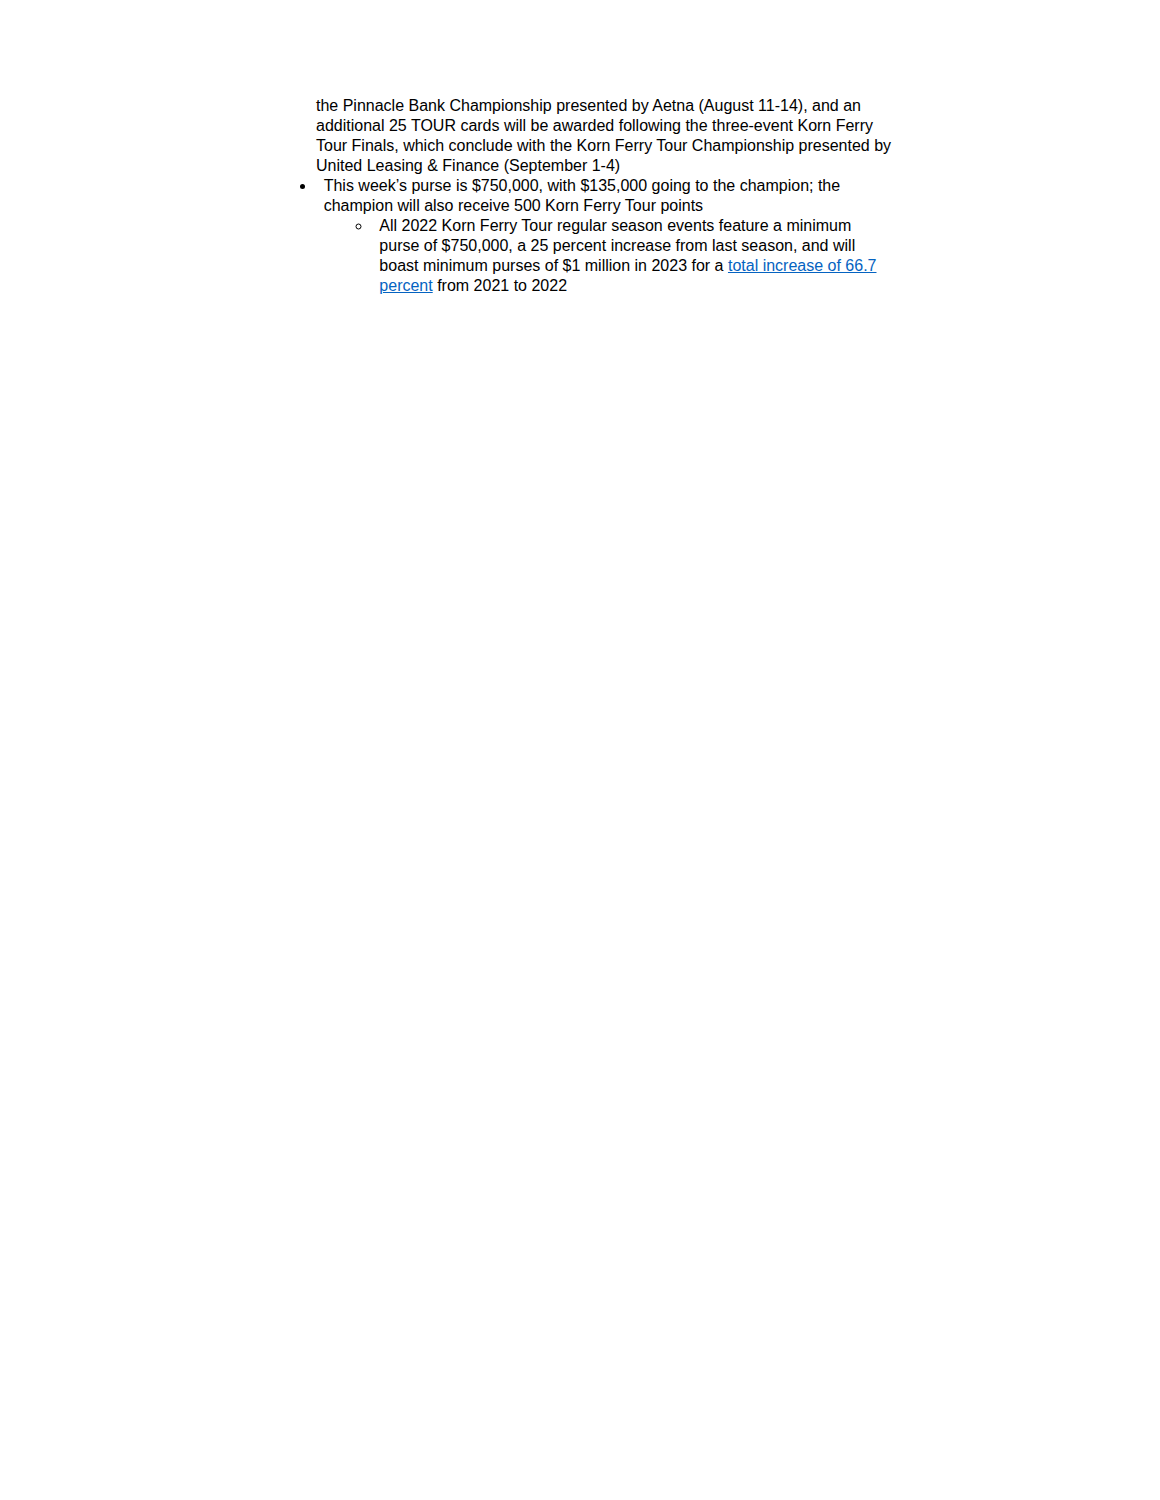the Pinnacle Bank Championship presented by Aetna (August 11-14), and an additional 25 TOUR cards will be awarded following the three-event Korn Ferry Tour Finals, which conclude with the Korn Ferry Tour Championship presented by United Leasing & Finance (September 1-4)
This week’s purse is $750,000, with $135,000 going to the champion; the champion will also receive 500 Korn Ferry Tour points
All 2022 Korn Ferry Tour regular season events feature a minimum purse of $750,000, a 25 percent increase from last season, and will boast minimum purses of $1 million in 2023 for a total increase of 66.7 percent from 2021 to 2022